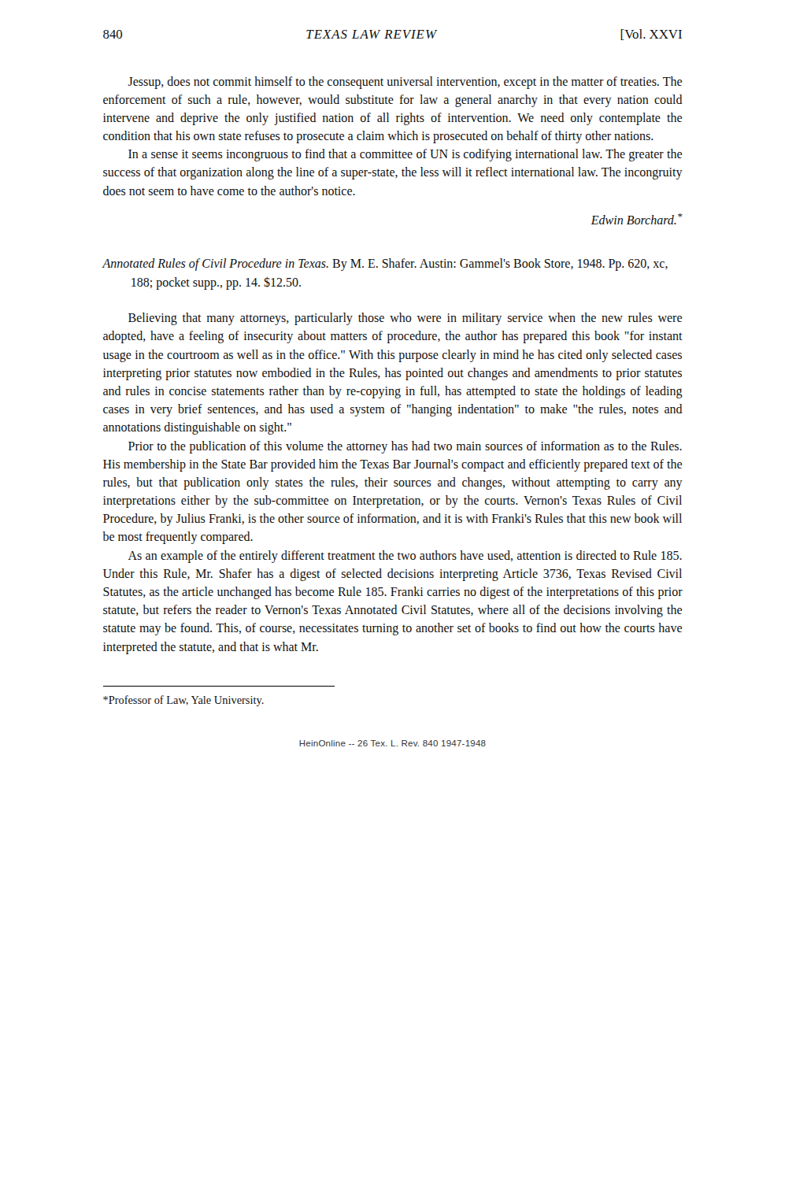840 TEXAS LAW REVIEW [Vol. XXVI
Jessup, does not commit himself to the consequent universal intervention, except in the matter of treaties. The enforcement of such a rule, however, would substitute for law a general anarchy in that every nation could intervene and deprive the only justified nation of all rights of intervention. We need only contemplate the condition that his own state refuses to prosecute a claim which is prosecuted on behalf of thirty other nations.
In a sense it seems incongruous to find that a committee of UN is codifying international law. The greater the success of that organization along the line of a super-state, the less will it reflect international law. The incongruity does not seem to have come to the author's notice.
Edwin Borchard.*
Annotated Rules of Civil Procedure in Texas. By M. E. Shafer. Austin: Gammel's Book Store, 1948. Pp. 620, xc, 188; pocket supp., pp. 14. $12.50.
Believing that many attorneys, particularly those who were in military service when the new rules were adopted, have a feeling of insecurity about matters of procedure, the author has prepared this book "for instant usage in the courtroom as well as in the office." With this purpose clearly in mind he has cited only selected cases interpreting prior statutes now embodied in the Rules, has pointed out changes and amendments to prior statutes and rules in concise statements rather than by re-copying in full, has attempted to state the holdings of leading cases in very brief sentences, and has used a system of "hanging indentation" to make "the rules, notes and annotations distinguishable on sight."
Prior to the publication of this volume the attorney has had two main sources of information as to the Rules. His membership in the State Bar provided him the Texas Bar Journal's compact and efficiently prepared text of the rules, but that publication only states the rules, their sources and changes, without attempting to carry any interpretations either by the sub-committee on Interpretation, or by the courts. Vernon's Texas Rules of Civil Procedure, by Julius Franki, is the other source of information, and it is with Franki's Rules that this new book will be most frequently compared.
As an example of the entirely different treatment the two authors have used, attention is directed to Rule 185. Under this Rule, Mr. Shafer has a digest of selected decisions interpreting Article 3736, Texas Revised Civil Statutes, as the article unchanged has become Rule 185. Franki carries no digest of the interpretations of this prior statute, but refers the reader to Vernon's Texas Annotated Civil Statutes, where all of the decisions involving the statute may be found. This, of course, necessitates turning to another set of books to find out how the courts have interpreted the statute, and that is what Mr.
*Professor of Law, Yale University.
HeinOnline -- 26 Tex. L. Rev. 840 1947-1948